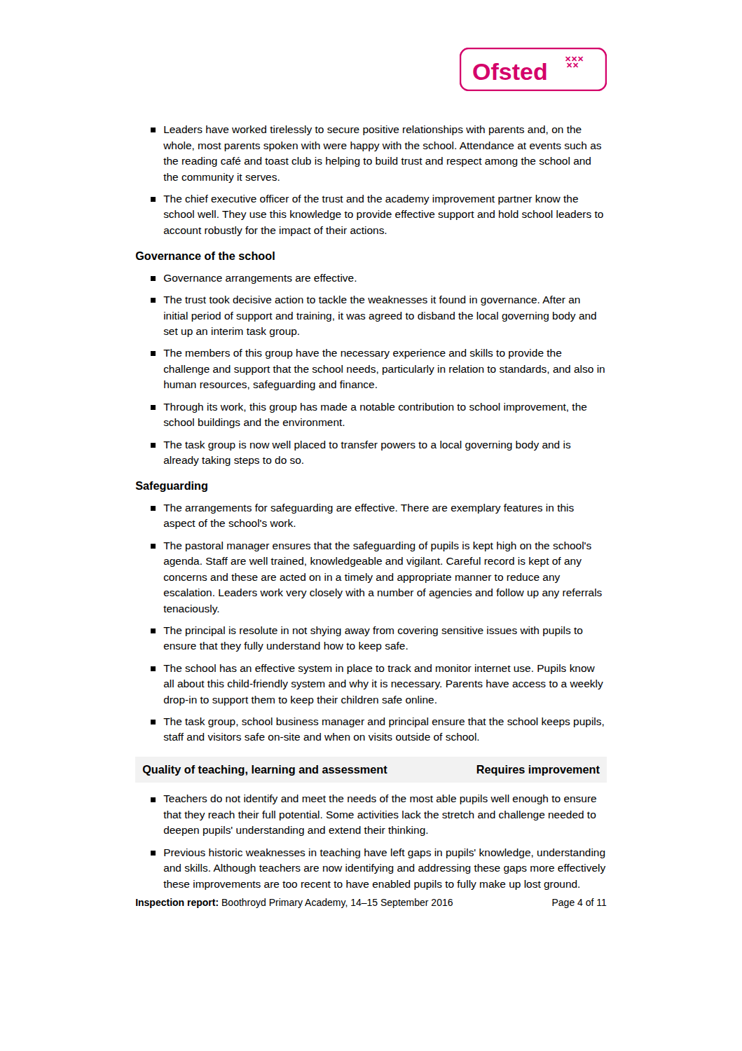Ofsted ✕✕✕ ✕✕
Leaders have worked tirelessly to secure positive relationships with parents and, on the whole, most parents spoken with were happy with the school. Attendance at events such as the reading café and toast club is helping to build trust and respect among the school and the community it serves.
The chief executive officer of the trust and the academy improvement partner know the school well. They use this knowledge to provide effective support and hold school leaders to account robustly for the impact of their actions.
Governance of the school
Governance arrangements are effective.
The trust took decisive action to tackle the weaknesses it found in governance. After an initial period of support and training, it was agreed to disband the local governing body and set up an interim task group.
The members of this group have the necessary experience and skills to provide the challenge and support that the school needs, particularly in relation to standards, and also in human resources, safeguarding and finance.
Through its work, this group has made a notable contribution to school improvement, the school buildings and the environment.
The task group is now well placed to transfer powers to a local governing body and is already taking steps to do so.
Safeguarding
The arrangements for safeguarding are effective. There are exemplary features in this aspect of the school's work.
The pastoral manager ensures that the safeguarding of pupils is kept high on the school's agenda. Staff are well trained, knowledgeable and vigilant. Careful record is kept of any concerns and these are acted on in a timely and appropriate manner to reduce any escalation. Leaders work very closely with a number of agencies and follow up any referrals tenaciously.
The principal is resolute in not shying away from covering sensitive issues with pupils to ensure that they fully understand how to keep safe.
The school has an effective system in place to track and monitor internet use. Pupils know all about this child-friendly system and why it is necessary. Parents have access to a weekly drop-in to support them to keep their children safe online.
The task group, school business manager and principal ensure that the school keeps pupils, staff and visitors safe on-site and when on visits outside of school.
Quality of teaching, learning and assessment Requires improvement
Teachers do not identify and meet the needs of the most able pupils well enough to ensure that they reach their full potential. Some activities lack the stretch and challenge needed to deepen pupils' understanding and extend their thinking.
Previous historic weaknesses in teaching have left gaps in pupils' knowledge, understanding and skills. Although teachers are now identifying and addressing these gaps more effectively these improvements are too recent to have enabled pupils to fully make up lost ground.
Inspection report: Boothroyd Primary Academy, 14–15 September 2016 Page 4 of 11